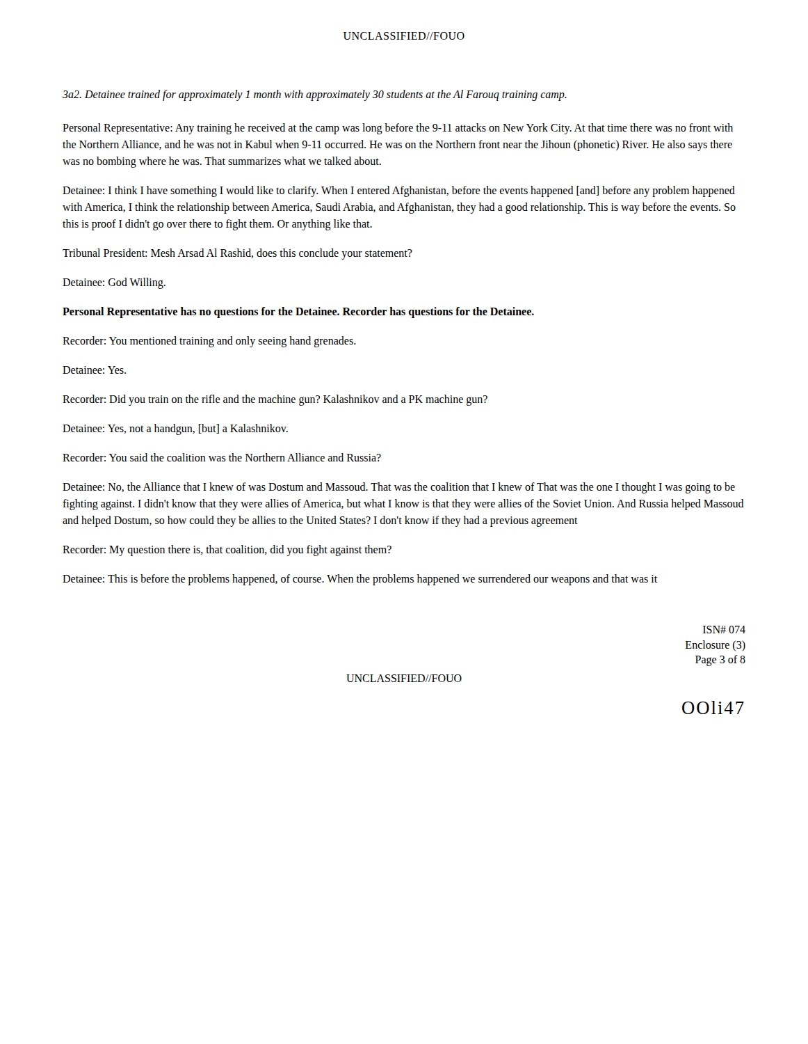UNCLASSIFIED//FOUO
3a2. Detainee trained for approximately 1 month with approximately 30 students at the Al Farouq training camp.
Personal Representative: Any training he received at the camp was long before the 9-11 attacks on New York City. At that time there was no front with the Northern Alliance, and he was not in Kabul when 9-11 occurred. He was on the Northern front near the Jihoun (phonetic) River. He also says there was no bombing where he was. That summarizes what we talked about.
Detainee: I think I have something I would like to clarify. When I entered Afghanistan, before the events happened [and] before any problem happened with America, I think the relationship between America, Saudi Arabia, and Afghanistan, they had a good relationship. This is way before the events. So this is proof I didn't go over there to fight them. Or anything like that.
Tribunal President: Mesh Arsad Al Rashid, does this conclude your statement?
Detainee: God Willing.
Personal Representative has no questions for the Detainee. Recorder has questions for the Detainee.
Recorder: You mentioned training and only seeing hand grenades.
Detainee: Yes.
Recorder: Did you train on the rifle and the machine gun? Kalashnikov and a PK machine gun?
Detainee: Yes, not a handgun, [but] a Kalashnikov.
Recorder: You said the coalition was the Northern Alliance and Russia?
Detainee: No, the Alliance that I knew of was Dostum and Massoud. That was the coalition that I knew of That was the one I thought I was going to be fighting against. I didn't know that they were allies of America, but what I know is that they were allies of the Soviet Union. And Russia helped Massoud and helped Dostum, so how could they be allies to the United States? I don't know if they had a previous agreement
Recorder: My question there is, that coalition, did you fight against them?
Detainee: This is before the problems happened, of course. When the problems happened we surrendered our weapons and that was it
ISN# 074
Enclosure (3)
Page 3 of 8
UNCLASSIFIED//FOUO
OOli47